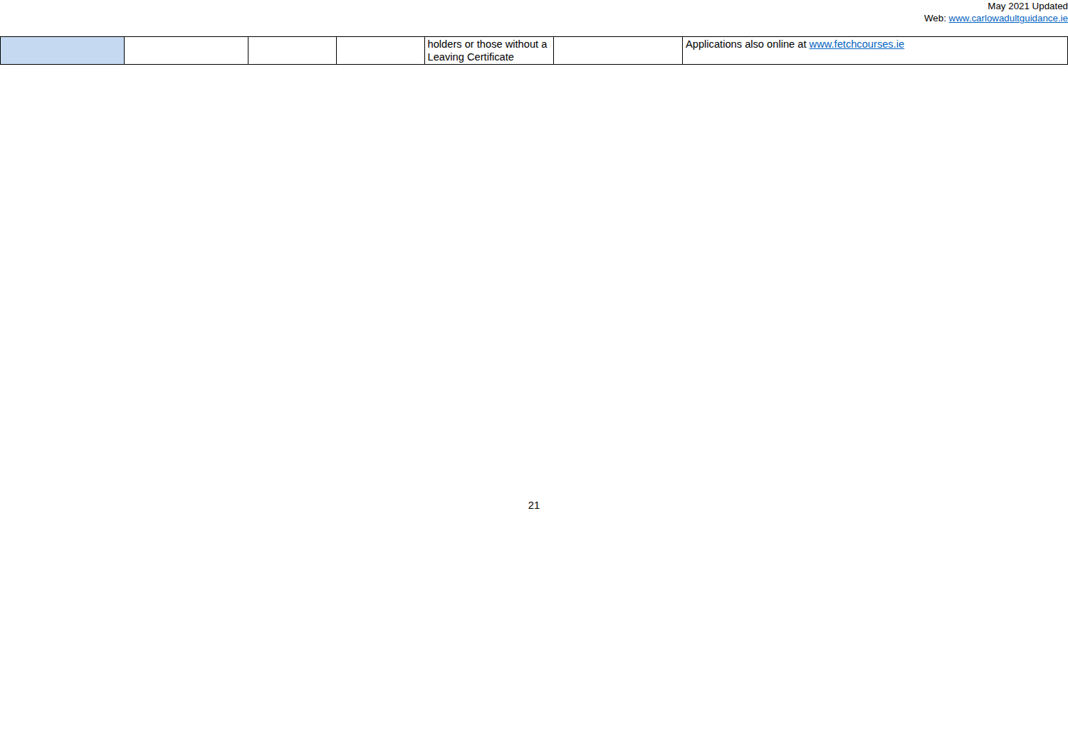May 2021 Updated
Web: www.carlowadultguidance.ie
| | | | | holders or those without a Leaving Certificate | | Applications also online at www.fetchcourses.ie |
21